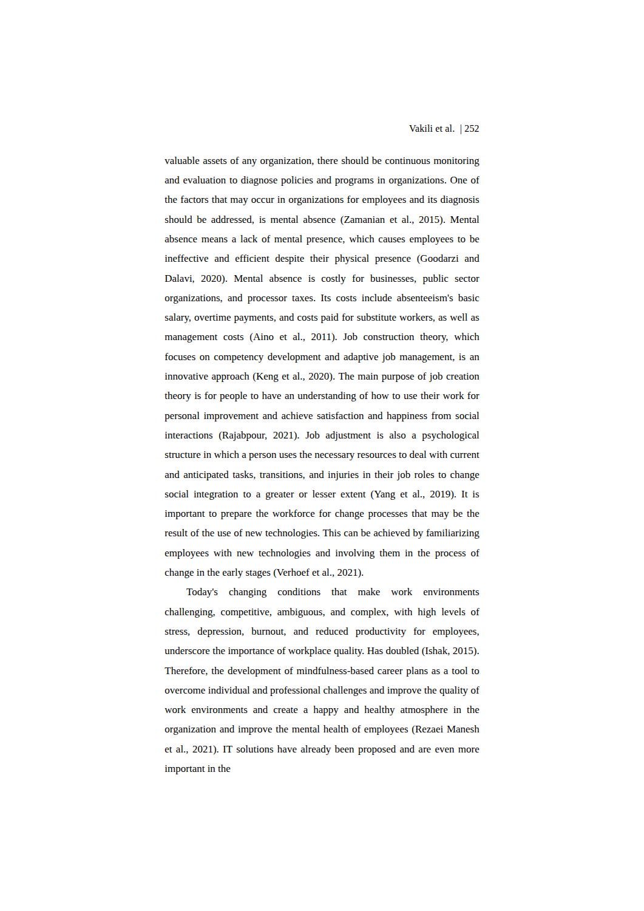Vakili et al. | 252
valuable assets of any organization, there should be continuous monitoring and evaluation to diagnose policies and programs in organizations. One of the factors that may occur in organizations for employees and its diagnosis should be addressed, is mental absence (Zamanian et al., 2015). Mental absence means a lack of mental presence, which causes employees to be ineffective and efficient despite their physical presence (Goodarzi and Dalavi, 2020). Mental absence is costly for businesses, public sector organizations, and processor taxes. Its costs include absenteeism's basic salary, overtime payments, and costs paid for substitute workers, as well as management costs (Aino et al., 2011). Job construction theory, which focuses on competency development and adaptive job management, is an innovative approach (Keng et al., 2020). The main purpose of job creation theory is for people to have an understanding of how to use their work for personal improvement and achieve satisfaction and happiness from social interactions (Rajabpour, 2021). Job adjustment is also a psychological structure in which a person uses the necessary resources to deal with current and anticipated tasks, transitions, and injuries in their job roles to change social integration to a greater or lesser extent (Yang et al., 2019). It is important to prepare the workforce for change processes that may be the result of the use of new technologies. This can be achieved by familiarizing employees with new technologies and involving them in the process of change in the early stages (Verhoef et al., 2021).
Today's changing conditions that make work environments challenging, competitive, ambiguous, and complex, with high levels of stress, depression, burnout, and reduced productivity for employees, underscore the importance of workplace quality. Has doubled (Ishak, 2015). Therefore, the development of mindfulness-based career plans as a tool to overcome individual and professional challenges and improve the quality of work environments and create a happy and healthy atmosphere in the organization and improve the mental health of employees (Rezaei Manesh et al., 2021). IT solutions have already been proposed and are even more important in the